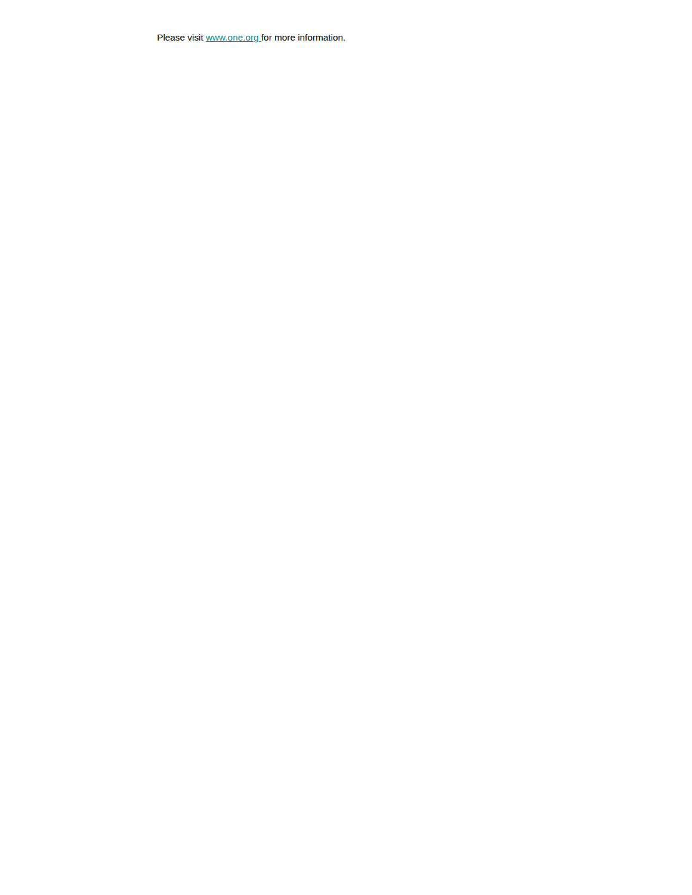Please visit www.one.org for more information.